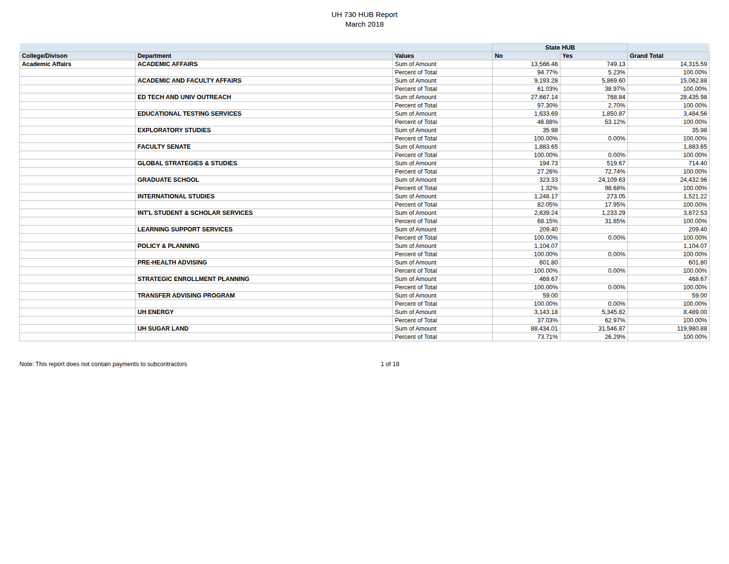UH 730 HUB Report
March 2018
| | | | State HUB | |
| --- | --- | --- | --- | --- |
| College/Divison | Department | Values | No | Yes | Grand Total |
| Academic Affairs | ACADEMIC AFFAIRS | Sum of Amount | 13,566.46 | 749.13 | 14,315.59 |
| | | Percent of Total | 94.77% | 5.23% | 100.00% |
| | ACADEMIC AND FACULTY AFFAIRS | Sum of Amount | 9,193.28 | 5,869.60 | 15,062.88 |
| | | Percent of Total | 61.03% | 38.97% | 100.00% |
| | ED TECH AND UNIV OUTREACH | Sum of Amount | 27,667.14 | 768.84 | 28,435.98 |
| | | Percent of Total | 97.30% | 2.70% | 100.00% |
| | EDUCATIONAL TESTING SERVICES | Sum of Amount | 1,633.69 | 1,850.87 | 3,484.56 |
| | | Percent of Total | 46.88% | 53.12% | 100.00% |
| | EXPLORATORY STUDIES | Sum of Amount | 35.98 | | 35.98 |
| | | Percent of Total | 100.00% | 0.00% | 100.00% |
| | FACULTY SENATE | Sum of Amount | 1,883.65 | | 1,883.65 |
| | | Percent of Total | 100.00% | 0.00% | 100.00% |
| | GLOBAL STRATEGIES & STUDIES | Sum of Amount | 194.73 | 519.67 | 714.40 |
| | | Percent of Total | 27.26% | 72.74% | 100.00% |
| | GRADUATE SCHOOL | Sum of Amount | 323.33 | 24,109.63 | 24,432.96 |
| | | Percent of Total | 1.32% | 98.68% | 100.00% |
| | INTERNATIONAL STUDIES | Sum of Amount | 1,248.17 | 273.05 | 1,521.22 |
| | | Percent of Total | 82.05% | 17.95% | 100.00% |
| | INT'L STUDENT & SCHOLAR SERVICES | Sum of Amount | 2,639.24 | 1,233.29 | 3,872.53 |
| | | Percent of Total | 68.15% | 31.85% | 100.00% |
| | LEARNING SUPPORT SERVICES | Sum of Amount | 209.40 | | 209.40 |
| | | Percent of Total | 100.00% | 0.00% | 100.00% |
| | POLICY & PLANNING | Sum of Amount | 1,104.07 | | 1,104.07 |
| | | Percent of Total | 100.00% | 0.00% | 100.00% |
| | PRE-HEALTH ADVISING | Sum of Amount | 601.80 | | 601.80 |
| | | Percent of Total | 100.00% | 0.00% | 100.00% |
| | STRATEGIC ENROLLMENT PLANNING | Sum of Amount | 468.67 | | 468.67 |
| | | Percent of Total | 100.00% | 0.00% | 100.00% |
| | TRANSFER ADVISING PROGRAM | Sum of Amount | 59.00 | | 59.00 |
| | | Percent of Total | 100.00% | 0.00% | 100.00% |
| | UH ENERGY | Sum of Amount | 3,143.18 | 5,345.82 | 8,489.00 |
| | | Percent of Total | 37.03% | 62.97% | 100.00% |
| | UH SUGAR LAND | Sum of Amount | 88,434.01 | 31,546.87 | 119,980.88 |
| | | Percent of Total | 73.71% | 26.29% | 100.00% |
Note: This report does not contain payments to subcontractors
1 of 18